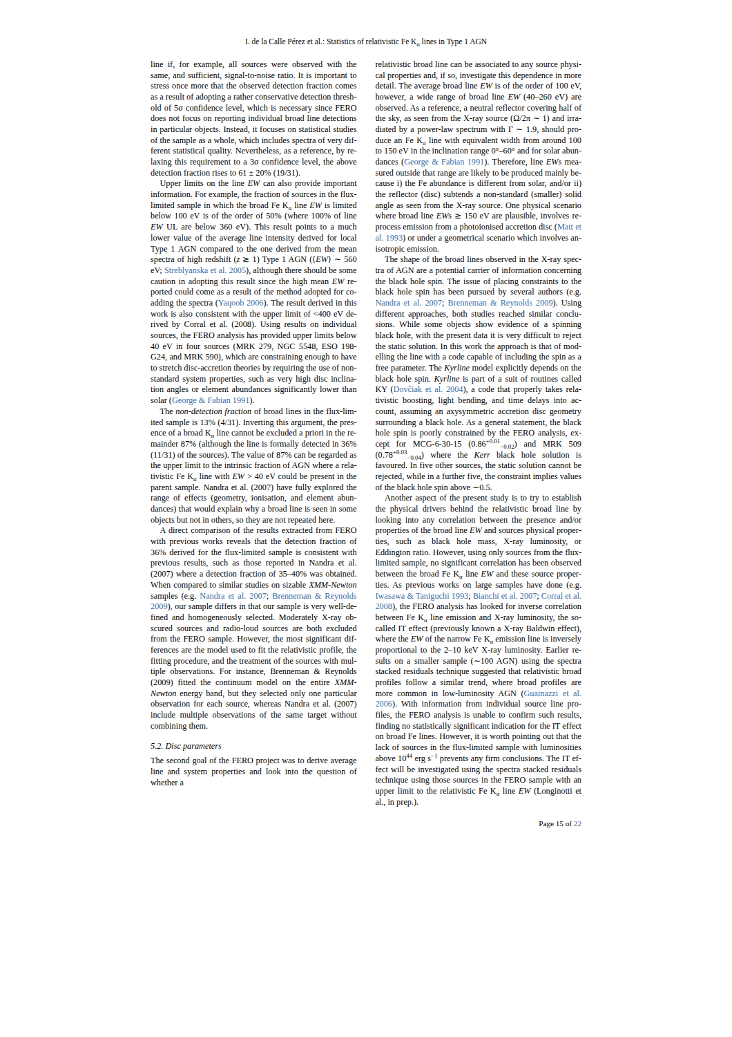I. de la Calle Pérez et al.: Statistics of relativistic Fe Kα lines in Type 1 AGN
line if, for example, all sources were observed with the same, and sufficient, signal-to-noise ratio. It is important to stress once more that the observed detection fraction comes as a result of adopting a rather conservative detection threshold of 5σ confidence level, which is necessary since FERO does not focus on reporting individual broad line detections in particular objects. Instead, it focuses on statistical studies of the sample as a whole, which includes spectra of very different statistical quality. Nevertheless, as a reference, by relaxing this requirement to a 3σ confidence level, the above detection fraction rises to 61 ± 20% (19/31).
Upper limits on the line EW can also provide important information. For example, the fraction of sources in the flux-limited sample in which the broad Fe Kα line EW is limited below 100 eV is of the order of 50% (where 100% of line EW UL are below 360 eV). This result points to a much lower value of the average line intensity derived for local Type 1 AGN compared to the one derived from the mean spectra of high redshift (z ≳ 1) Type 1 AGN (⟨EW⟩ ∼ 560 eV; Streblyanska et al. 2005), although there should be some caution in adopting this result since the high mean EW reported could come as a result of the method adopted for co-adding the spectra (Yaqoob 2006). The result derived in this work is also consistent with the upper limit of <400 eV derived by Corral et al. (2008). Using results on individual sources, the FERO analysis has provided upper limits below 40 eV in four sources (MRK 279, NGC 5548, ESO 198-G24, and MRK 590), which are constraining enough to have to stretch disc-accretion theories by requiring the use of non-standard system properties, such as very high disc inclination angles or element abundances significantly lower than solar (George & Fabian 1991).
The non-detection fraction of broad lines in the flux-limited sample is 13% (4/31). Inverting this argument, the presence of a broad Kα line cannot be excluded a priori in the remainder 87% (although the line is formally detected in 36% (11/31) of the sources). The value of 87% can be regarded as the upper limit to the intrinsic fraction of AGN where a relativistic Fe Kα line with EW > 40 eV could be present in the parent sample. Nandra et al. (2007) have fully explored the range of effects (geometry, ionisation, and element abundances) that would explain why a broad line is seen in some objects but not in others, so they are not repeated here.
A direct comparison of the results extracted from FERO with previous works reveals that the detection fraction of 36% derived for the flux-limited sample is consistent with previous results, such as those reported in Nandra et al. (2007) where a detection fraction of 35–40% was obtained. When compared to similar studies on sizable XMM-Newton samples (e.g. Nandra et al. 2007; Brenneman & Reynolds 2009), our sample differs in that our sample is very well-defined and homogeneously selected. Moderately X-ray obscured sources and radio-loud sources are both excluded from the FERO sample. However, the most significant differences are the model used to fit the relativistic profile, the fitting procedure, and the treatment of the sources with multiple observations. For instance, Brenneman & Reynolds (2009) fitted the continuum model on the entire XMM-Newton energy band, but they selected only one particular observation for each source, whereas Nandra et al. (2007) include multiple observations of the same target without combining them.
5.2. Disc parameters
The second goal of the FERO project was to derive average line and system properties and look into the question of whether a
relativistic broad line can be associated to any source physical properties and, if so, investigate this dependence in more detail. The average broad line EW is of the order of 100 eV, however, a wide range of broad line EW (40–260 eV) are observed. As a reference, a neutral reflector covering half of the sky, as seen from the X-ray source (Ω/2π ∼ 1) and irradiated by a power-law spectrum with Γ ∼ 1.9, should produce an Fe Kα line with equivalent width from around 100 to 150 eV in the inclination range 0°–60° and for solar abundances (George & Fabian 1991). Therefore, line EWs measured outside that range are likely to be produced mainly because i) the Fe abundance is different from solar, and/or ii) the reflector (disc) subtends a non-standard (smaller) solid angle as seen from the X-ray source. One physical scenario where broad line EWs ≳ 150 eV are plausible, involves reprocess emission from a photoionised accretion disc (Matt et al. 1993) or under a geometrical scenario which involves anisotropic emission.
The shape of the broad lines observed in the X-ray spectra of AGN are a potential carrier of information concerning the black hole spin. The issue of placing constraints to the black hole spin has been pursued by several authors (e.g. Nandra et al. 2007; Brenneman & Reynolds 2009). Using different approaches, both studies reached similar conclusions. While some objects show evidence of a spinning black hole, with the present data it is very difficult to reject the static solution. In this work the approach is that of modelling the line with a code capable of including the spin as a free parameter. The Kyrline model explicitly depends on the black hole spin. Kyrline is part of a suit of routines called KY (Dovčiak et al. 2004), a code that properly takes relativistic boosting, light bending, and time delays into account, assuming an axysymmetric accretion disc geometry surrounding a black hole. As a general statement, the black hole spin is poorly constrained by the FERO analysis, except for MCG-6-30-15 (0.86+0.01−0.02) and MRK 509 (0.78+0.03−0.04) where the Kerr black hole solution is favoured. In five other sources, the static solution cannot be rejected, while in a further five, the constraint implies values of the black hole spin above ∼0.5.
Another aspect of the present study is to try to establish the physical drivers behind the relativistic broad line by looking into any correlation between the presence and/or properties of the broad line EW and sources physical properties, such as black hole mass, X-ray luminosity, or Eddington ratio. However, using only sources from the flux-limited sample, no significant correlation has been observed between the broad Fe Kα line EW and these source properties. As previous works on large samples have done (e.g. Iwasawa & Taniguchi 1993; Bianchi et al. 2007; Corral et al. 2008), the FERO analysis has looked for inverse correlation between Fe Kα line emission and X-ray luminosity, the so-called IT effect (previously known a X-ray Baldwin effect), where the EW of the narrow Fe Kα emission line is inversely proportional to the 2–10 keV X-ray luminosity. Earlier results on a smaller sample (∼100 AGN) using the spectra stacked residuals technique suggested that relativistic broad profiles follow a similar trend, where broad profiles are more common in low-luminosity AGN (Guainazzi et al. 2006). With information from individual source line profiles, the FERO analysis is unable to confirm such results, finding no statistically significant indication for the IT effect on broad Fe lines. However, it is worth pointing out that the lack of sources in the flux-limited sample with luminosities above 1044 erg s−1 prevents any firm conclusions. The IT effect will be investigated using the spectra stacked residuals technique using those sources in the FERO sample with an upper limit to the relativistic Fe Kα line EW (Longinotti et al., in prep.).
Page 15 of 22